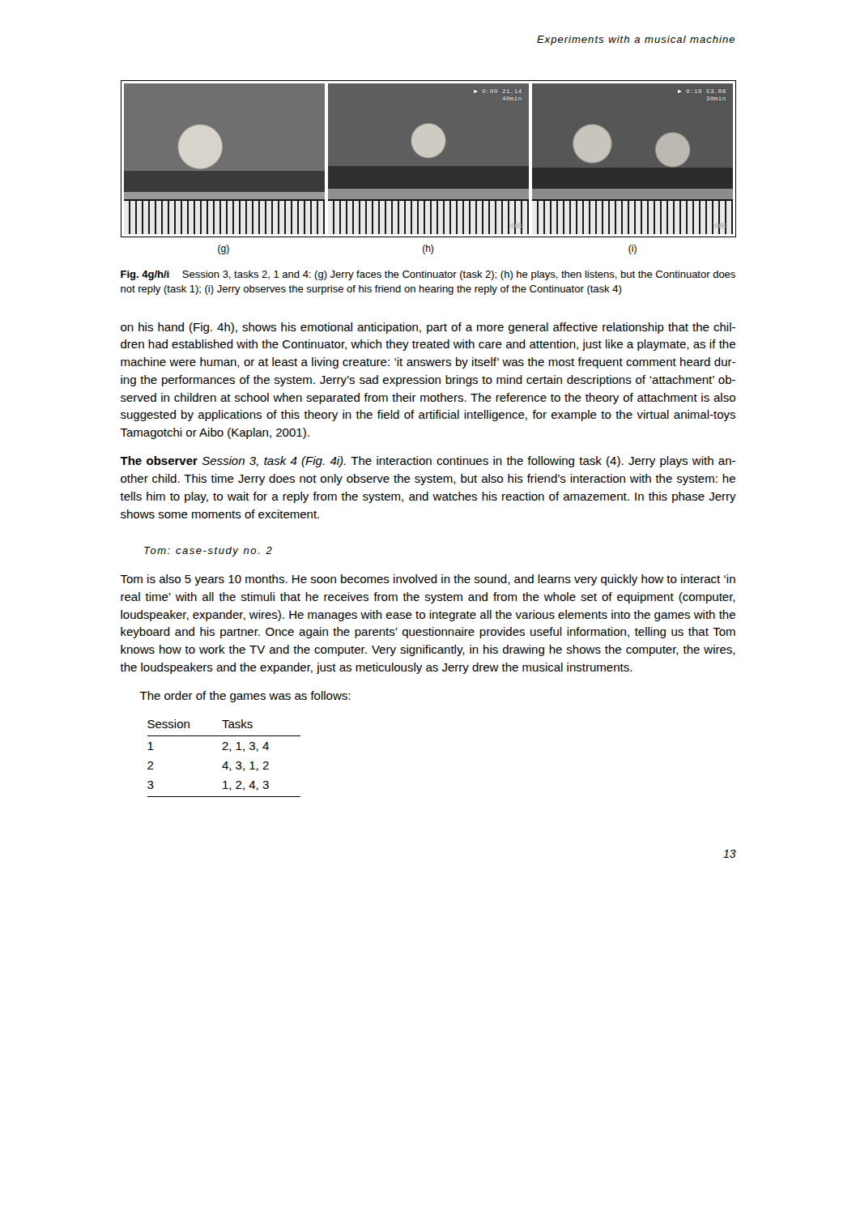Experiments with a musical machine
▶ 0:00 21.14
40min
48K
▶ 0:10 53.08
30min
48K
(g) (h) (i)
Fig. 4g/h/i Session 3, tasks 2, 1 and 4: (g) Jerry faces the Continuator (task 2); (h) he plays, then listens, but the Continuator does not reply (task 1); (i) Jerry observes the surprise of his friend on hearing the reply of the Continuator (task 4)
on his hand (Fig. 4h), shows his emotional anticipation, part of a more general affective relationship that the children had established with the Continuator, which they treated with care and attention, just like a playmate, as if the machine were human, or at least a living creature: ‘it answers by itself’ was the most frequent comment heard during the performances of the system. Jerry’s sad expression brings to mind certain descriptions of ‘attachment’ observed in children at school when separated from their mothers. The reference to the theory of attachment is also suggested by applications of this theory in the field of artificial intelligence, for example to the virtual animal-toys Tamagotchi or Aibo (Kaplan, 2001).
The observer Session 3, task 4 (Fig. 4i). The interaction continues in the following task (4). Jerry plays with another child. This time Jerry does not only observe the system, but also his friend’s interaction with the system: he tells him to play, to wait for a reply from the system, and watches his reaction of amazement. In this phase Jerry shows some moments of excitement.
Tom: case-study no. 2
Tom is also 5 years 10 months. He soon becomes involved in the sound, and learns very quickly how to interact ‘in real time’ with all the stimuli that he receives from the system and from the whole set of equipment (computer, loudspeaker, expander, wires). He manages with ease to integrate all the various elements into the games with the keyboard and his partner. Once again the parents’ questionnaire provides useful information, telling us that Tom knows how to work the TV and the computer. Very significantly, in his drawing he shows the computer, the wires, the loudspeakers and the expander, just as meticulously as Jerry drew the musical instruments.
The order of the games was as follows:
| Session | Tasks |
| --- | --- |
| 1 | 2, 1, 3, 4 |
| 2 | 4, 3, 1, 2 |
| 3 | 1, 2, 4, 3 |
13